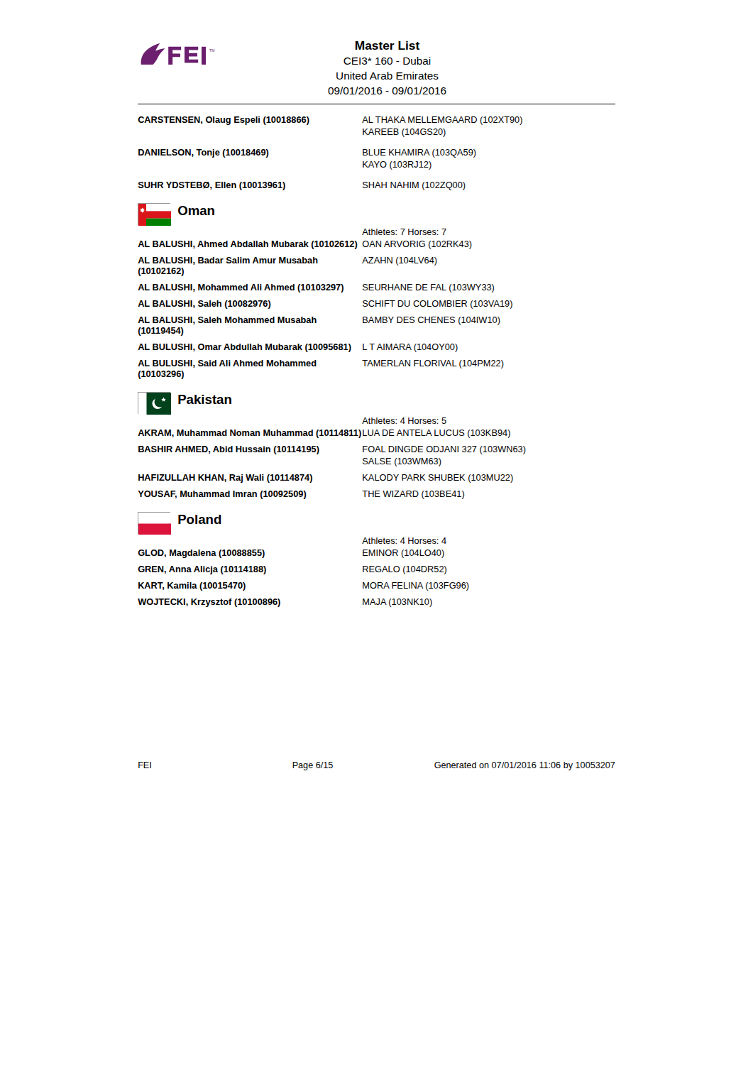TM
Master List
CEI3* 160 - Dubai
United Arab Emirates
09/01/2016 - 09/01/2016
| CARSTENSEN, Olaug Espeli (10018866) | AL THAKA MELLEMGAARD (102XT90) |
| | KAREEB (104GS20) |
| DANIELSON, Tonje (10018469) | BLUE KHAMIRA (103QA59) |
| | KAYO (103RJ12) |
| SUHR YDSTEBØ, Ellen (10013961) | SHAH NAHIM (102ZQ00) |
Oman
| | Athletes: 7 Horses: 7 |
| AL BALUSHI, Ahmed Abdallah Mubarak (10102612) | OAN ARVORIG (102RK43) |
| AL BALUSHI, Badar Salim Amur Musabah (10102162) | AZAHN (104LV64) |
| AL BALUSHI, Mohammed Ali Ahmed (10103297) | SEURHANE DE FAL (103WY33) |
| AL BALUSHI, Saleh (10082976) | SCHIFT DU COLOMBIER (103VA19) |
| AL BALUSHI, Saleh Mohammed Musabah (10119454) | BAMBY DES CHENES (104IW10) |
| AL BULUSHI, Omar Abdullah Mubarak (10095681) | L T AIMARA (104OY00) |
| AL BULUSHI, Said Ali Ahmed Mohammed (10103296) | TAMERLAN FLORIVAL (104PM22) |
Pakistan
| | Athletes: 4 Horses: 5 |
| AKRAM, Muhammad Noman Muhammad (10114811) | LUA DE ANTELA LUCUS (103KB94) |
| BASHIR AHMED, Abid Hussain (10114195) | FOAL DINGDE ODJANI 327 (103WN63) |
| | SALSE (103WM63) |
| HAFIZULLAH KHAN, Raj Wali (10114874) | KALODY PARK SHUBEK (103MU22) |
| YOUSAF, Muhammad Imran (10092509) | THE WIZARD (103BE41) |
Poland
| | Athletes: 4 Horses: 4 |
| GLOD, Magdalena (10088855) | EMINOR (104LO40) |
| GREN, Anna Alicja (10114188) | REGALO (104DR52) |
| KART, Kamila (10015470) | MORA FELINA (103FG96) |
| WOJTECKI, Krzysztof (10100896) | MAJA (103NK10) |
FEI
Page 6/15
Generated on 07/01/2016 11:06 by 10053207